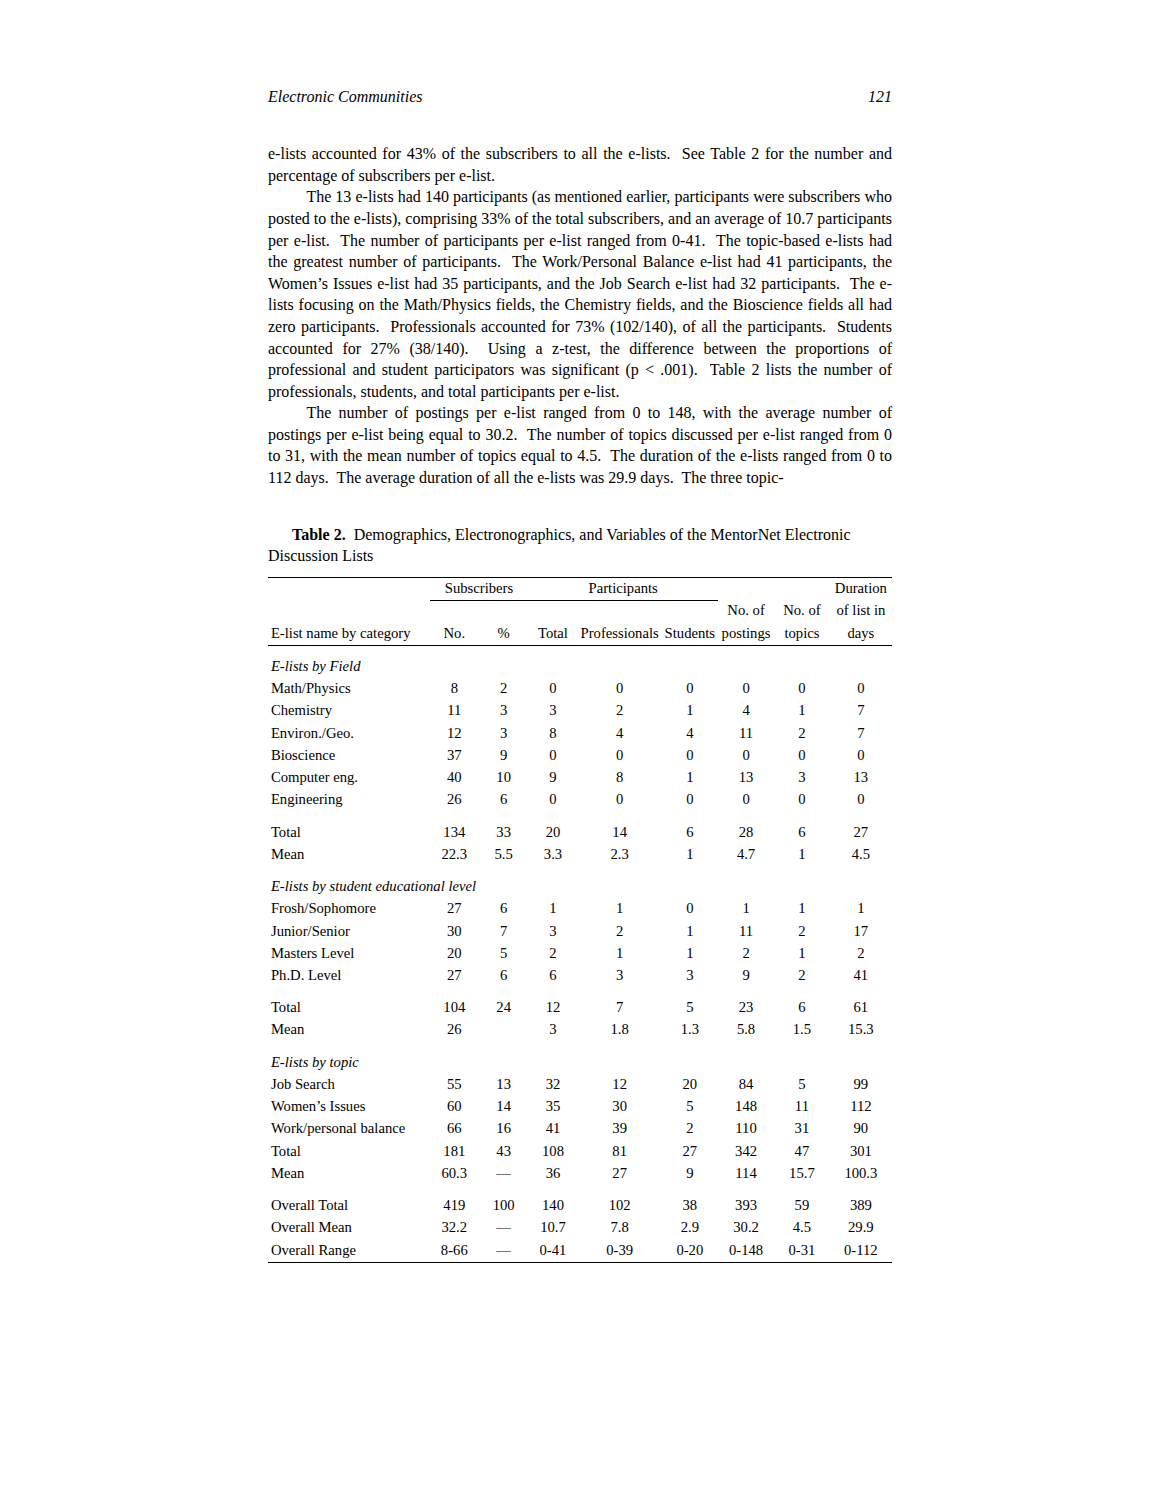Electronic Communities 121
e-lists accounted for 43% of the subscribers to all the e-lists. See Table 2 for the number and percentage of subscribers per e-list.
The 13 e-lists had 140 participants (as mentioned earlier, participants were subscribers who posted to the e-lists), comprising 33% of the total subscribers, and an average of 10.7 participants per e-list. The number of participants per e-list ranged from 0-41. The topic-based e-lists had the greatest number of participants. The Work/Personal Balance e-list had 41 participants, the Women’s Issues e-list had 35 participants, and the Job Search e-list had 32 participants. The e-lists focusing on the Math/Physics fields, the Chemistry fields, and the Bioscience fields all had zero participants. Professionals accounted for 73% (102/140), of all the participants. Students accounted for 27% (38/140). Using a z-test, the difference between the proportions of professional and student participators was significant (p < .001). Table 2 lists the number of professionals, students, and total participants per e-list.
The number of postings per e-list ranged from 0 to 148, with the average number of postings per e-list being equal to 30.2. The number of topics discussed per e-list ranged from 0 to 31, with the mean number of topics equal to 4.5. The duration of the e-lists ranged from 0 to 112 days. The average duration of all the e-lists was 29.9 days. The three topic-
Table 2. Demographics, Electronographics, and Variables of the MentorNet Electronic Discussion Lists
| | Subscribers | Participants | | | Duration |
| | | | | | | No. of | No. of | of list in |
| E-list name by category | No. | % | Total | Professionals | Students | postings | topics | days |
| E-lists by Field |
| Math/Physics | 8 | 2 | 0 | 0 | 0 | 0 | 0 | 0 |
| Chemistry | 11 | 3 | 3 | 2 | 1 | 4 | 1 | 7 |
| Environ./Geo. | 12 | 3 | 8 | 4 | 4 | 11 | 2 | 7 |
| Bioscience | 37 | 9 | 0 | 0 | 0 | 0 | 0 | 0 |
| Computer eng. | 40 | 10 | 9 | 8 | 1 | 13 | 3 | 13 |
| Engineering | 26 | 6 | 0 | 0 | 0 | 0 | 0 | 0 |
| Total | 134 | 33 | 20 | 14 | 6 | 28 | 6 | 27 |
| Mean | 22.3 | 5.5 | 3.3 | 2.3 | 1 | 4.7 | 1 | 4.5 |
| E-lists by student educational level |
| Frosh/Sophomore | 27 | 6 | 1 | 1 | 0 | 1 | 1 | 1 |
| Junior/Senior | 30 | 7 | 3 | 2 | 1 | 11 | 2 | 17 |
| Masters Level | 20 | 5 | 2 | 1 | 1 | 2 | 1 | 2 |
| Ph.D. Level | 27 | 6 | 6 | 3 | 3 | 9 | 2 | 41 |
| Total | 104 | 24 | 12 | 7 | 5 | 23 | 6 | 61 |
| Mean | 26 | | 3 | 1.8 | 1.3 | 5.8 | 1.5 | 15.3 |
| E-lists by topic |
| Job Search | 55 | 13 | 32 | 12 | 20 | 84 | 5 | 99 |
| Women’s Issues | 60 | 14 | 35 | 30 | 5 | 148 | 11 | 112 |
| Work/personal balance | 66 | 16 | 41 | 39 | 2 | 110 | 31 | 90 |
| Total | 181 | 43 | 108 | 81 | 27 | 342 | 47 | 301 |
| Mean | 60.3 | — | 36 | 27 | 9 | 114 | 15.7 | 100.3 |
| Overall Total | 419 | 100 | 140 | 102 | 38 | 393 | 59 | 389 |
| Overall Mean | 32.2 | — | 10.7 | 7.8 | 2.9 | 30.2 | 4.5 | 29.9 |
| Overall Range | 8-66 | — | 0-41 | 0-39 | 0-20 | 0-148 | 0-31 | 0-112 |